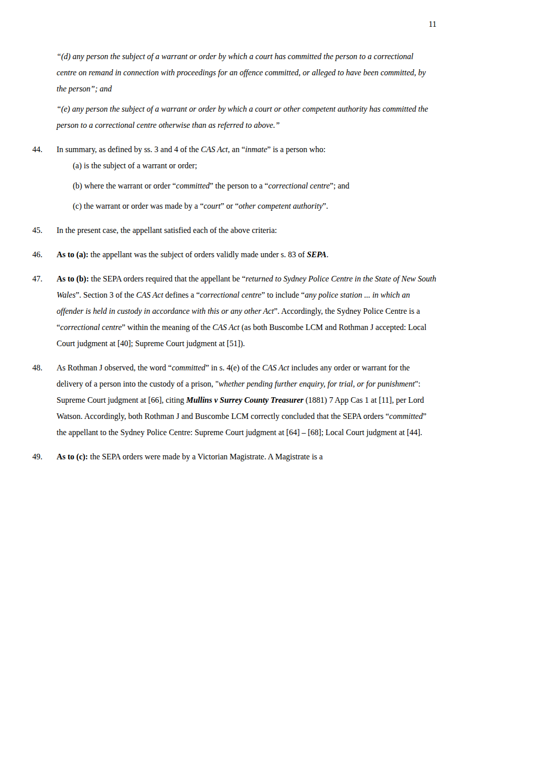11
“(d) any person the subject of a warrant or order by which a court has committed the person to a correctional centre on remand in connection with proceedings for an offence committed, or alleged to have been committed, by the person”; and
“(e) any person the subject of a warrant or order by which a court or other competent authority has committed the person to a correctional centre otherwise than as referred to above.”
In summary, as defined by ss. 3 and 4 of the CAS Act, an “inmate” is a person who:
(a) is the subject of a warrant or order;
(b) where the warrant or order “committed” the person to a “correctional centre”; and
(c) the warrant or order was made by a “court” or “other competent authority”.
In the present case, the appellant satisfied each of the above criteria:
As to (a): the appellant was the subject of orders validly made under s. 83 of SEPA.
As to (b): the SEPA orders required that the appellant be “returned to Sydney Police Centre in the State of New South Wales”. Section 3 of the CAS Act defines a “correctional centre” to include “any police station ... in which an offender is held in custody in accordance with this or any other Act”. Accordingly, the Sydney Police Centre is a “correctional centre” within the meaning of the CAS Act (as both Buscombe LCM and Rothman J accepted: Local Court judgment at [40]; Supreme Court judgment at [51]).
As Rothman J observed, the word “committed” in s. 4(e) of the CAS Act includes any order or warrant for the delivery of a person into the custody of a prison, "whether pending further enquiry, for trial, or for punishment": Supreme Court judgment at [66], citing Mullins v Surrey County Treasurer (1881) 7 App Cas 1 at [11], per Lord Watson. Accordingly, both Rothman J and Buscombe LCM correctly concluded that the SEPA orders “committed” the appellant to the Sydney Police Centre: Supreme Court judgment at [64] – [68]; Local Court judgment at [44].
As to (c): the SEPA orders were made by a Victorian Magistrate. A Magistrate is a